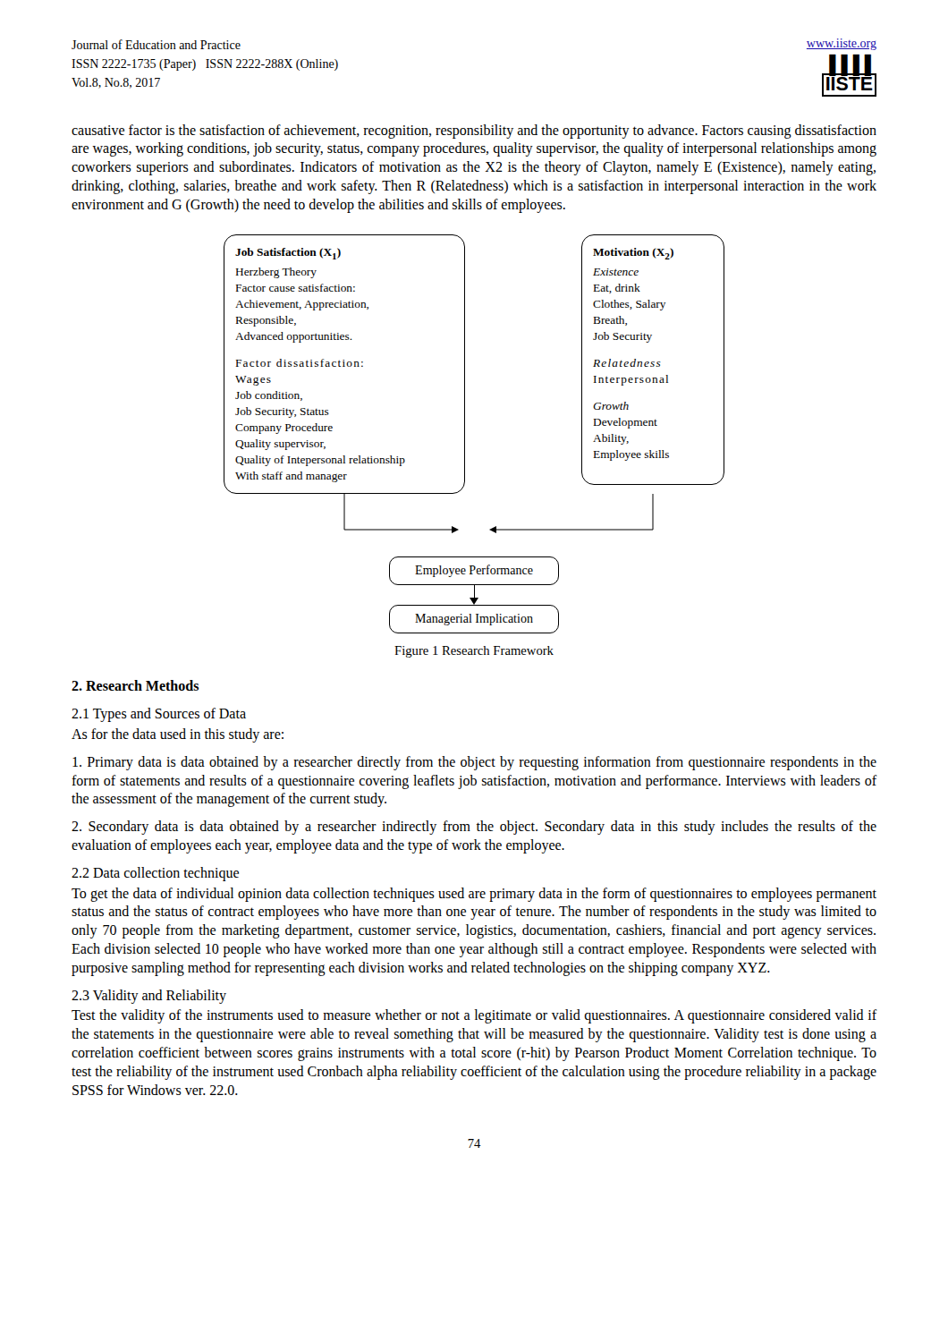Journal of Education and Practice
ISSN 2222-1735 (Paper) ISSN 2222-288X (Online)
Vol.8, No.8, 2017
www.iiste.org ▌▌▌▌ IISTE
causative factor is the satisfaction of achievement, recognition, responsibility and the opportunity to advance. Factors causing dissatisfaction are wages, working conditions, job security, status, company procedures, quality supervisor, the quality of interpersonal relationships among coworkers superiors and subordinates. Indicators of motivation as the X2 is the theory of Clayton, namely E (Existence), namely eating, drinking, clothing, salaries, breathe and work safety. Then R (Relatedness) which is a satisfaction in interpersonal interaction in the work environment and G (Growth) the need to develop the abilities and skills of employees.
Job Satisfaction (X1)
Herzberg Theory
Factor cause satisfaction:
Achievement, Appreciation,
Responsible,
Advanced opportunities.
Factor dissatisfaction:
Wages
Job condition,
Job Security, Status
Company Procedure
Quality supervisor,
Quality of Intepersonal relationship
With staff and manager
Motivation (X2)
Existence
Eat, drink
Clothes, Salary
Breath,
Job Security
Relatedness
Interpersonal
Growth
Development
Ability,
Employee skills
Employee Performance
Managerial Implication
Figure 1 Research Framework
2. Research Methods
2.1 Types and Sources of Data
As for the data used in this study are:
1. Primary data is data obtained by a researcher directly from the object by requesting information from questionnaire respondents in the form of statements and results of a questionnaire covering leaflets job satisfaction, motivation and performance. Interviews with leaders of the assessment of the management of the current study.
2. Secondary data is data obtained by a researcher indirectly from the object. Secondary data in this study includes the results of the evaluation of employees each year, employee data and the type of work the employee.
2.2 Data collection technique
To get the data of individual opinion data collection techniques used are primary data in the form of questionnaires to employees permanent status and the status of contract employees who have more than one year of tenure. The number of respondents in the study was limited to only 70 people from the marketing department, customer service, logistics, documentation, cashiers, financial and port agency services. Each division selected 10 people who have worked more than one year although still a contract employee. Respondents were selected with purposive sampling method for representing each division works and related technologies on the shipping company XYZ.
2.3 Validity and Reliability
Test the validity of the instruments used to measure whether or not a legitimate or valid questionnaires. A questionnaire considered valid if the statements in the questionnaire were able to reveal something that will be measured by the questionnaire. Validity test is done using a correlation coefficient between scores grains instruments with a total score (r-hit) by Pearson Product Moment Correlation technique. To test the reliability of the instrument used Cronbach alpha reliability coefficient of the calculation using the procedure reliability in a package SPSS for Windows ver. 22.0.
74